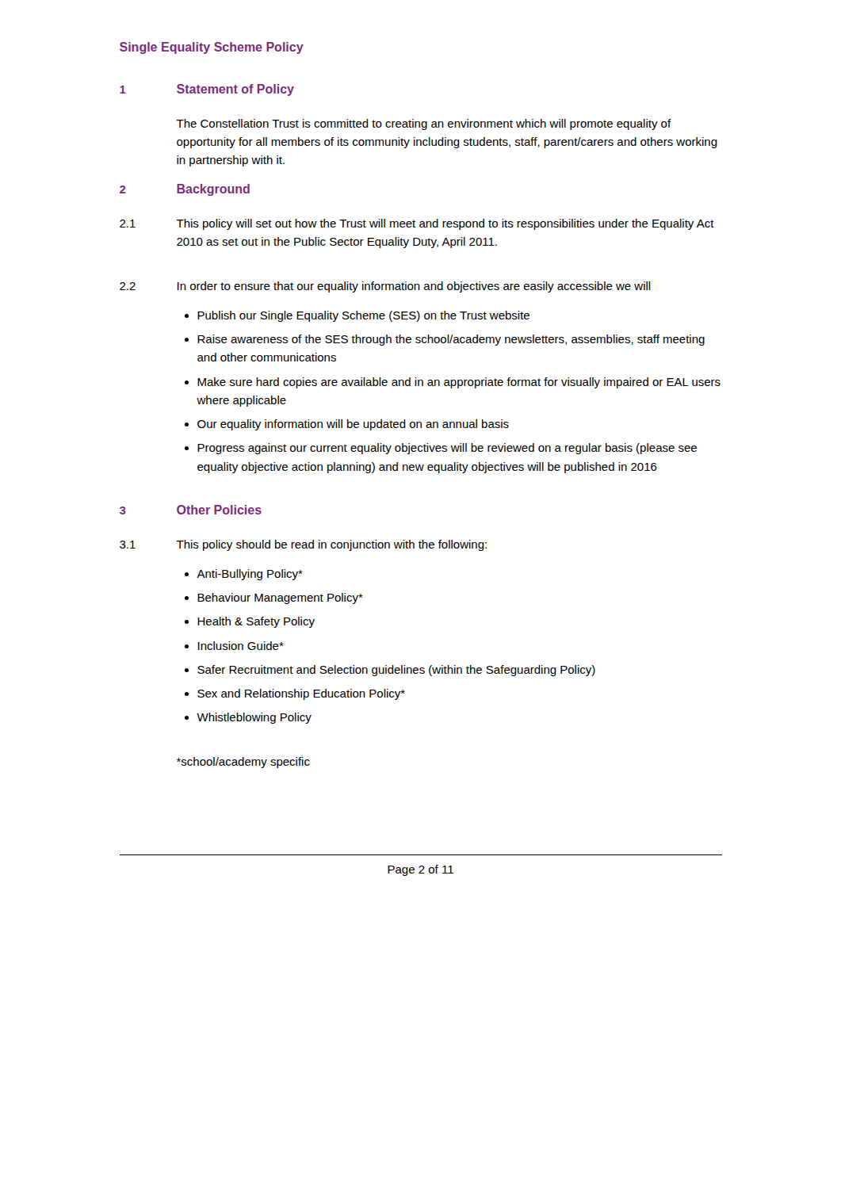Single Equality Scheme Policy
1
Statement of Policy
The Constellation Trust is committed to creating an environment which will promote equality of opportunity for all members of its community including students, staff, parent/carers and others working in partnership with it.
2
Background
2.1
This policy will set out how the Trust will meet and respond to its responsibilities under the Equality Act 2010 as set out in the Public Sector Equality Duty, April 2011.
2.2
In order to ensure that our equality information and objectives are easily accessible we will
Publish our Single Equality Scheme (SES) on the Trust website
Raise awareness of the SES through the school/academy newsletters, assemblies, staff meeting and other communications
Make sure hard copies are available and in an appropriate format for visually impaired or EAL users where applicable
Our equality information will be updated on an annual basis
Progress against our current equality objectives will be reviewed on a regular basis (please see equality objective action planning) and new equality objectives will be published in 2016
3
Other Policies
3.1
This policy should be read in conjunction with the following:
Anti-Bullying Policy*
Behaviour Management Policy*
Health & Safety Policy
Inclusion Guide*
Safer Recruitment and Selection guidelines (within the Safeguarding Policy)
Sex and Relationship Education Policy*
Whistleblowing Policy
*school/academy specific
Page 2 of 11